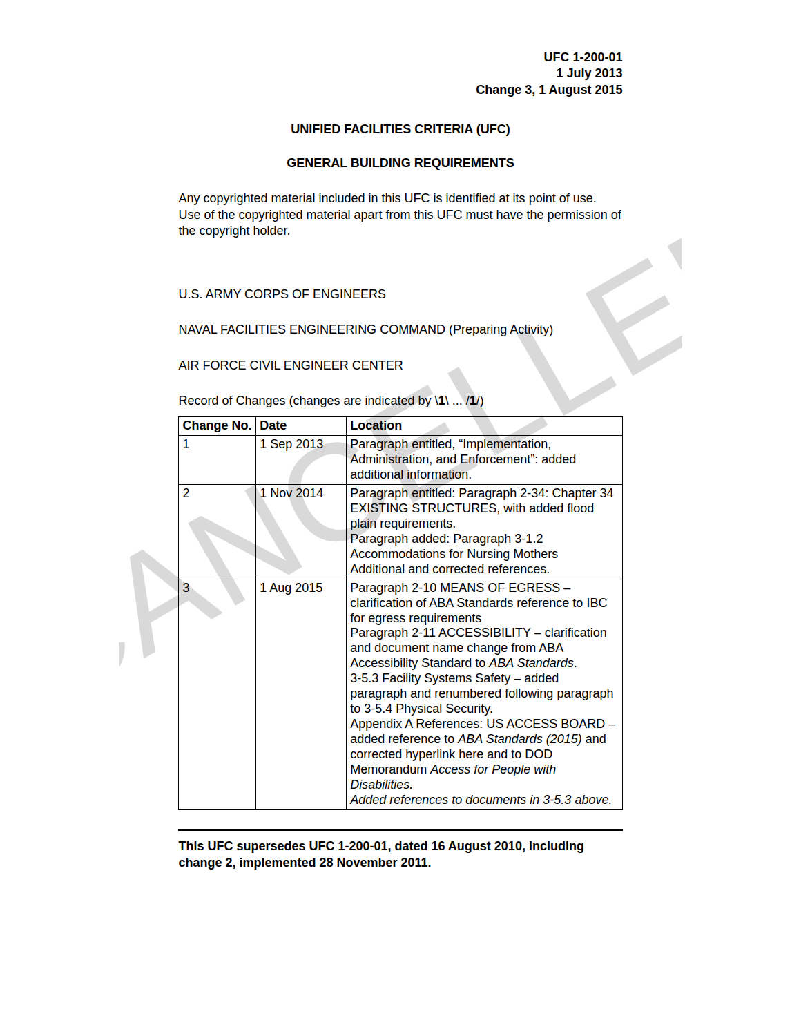CANCELLED
UFC 1-200-01
1 July 2013
Change 3, 1 August 2015
UNIFIED FACILITIES CRITERIA (UFC)
GENERAL BUILDING REQUIREMENTS
Any copyrighted material included in this UFC is identified at its point of use.
Use of the copyrighted material apart from this UFC must have the permission of the copyright holder.
U.S. ARMY CORPS OF ENGINEERS
NAVAL FACILITIES ENGINEERING COMMAND (Preparing Activity)
AIR FORCE CIVIL ENGINEER CENTER
Record of Changes (changes are indicated by \1\ ... /1/)
| Change No. | Date | Location |
| --- | --- | --- |
| 1 | 1 Sep 2013 | Paragraph entitled, “Implementation, Administration, and Enforcement”: added additional information. |
| 2 | 1 Nov 2014 | Paragraph entitled: Paragraph 2-34: Chapter 34 EXISTING STRUCTURES, with added flood plain requirements. Paragraph added: Paragraph 3-1.2 Accommodations for Nursing Mothers Additional and corrected references. |
| 3 | 1 Aug 2015 | Paragraph 2-10 MEANS OF EGRESS – clarification of ABA Standards reference to IBC for egress requirements Paragraph 2-11 ACCESSIBILITY – clarification and document name change from ABA Accessibility Standard to ABA Standards . 3-5.3 Facility Systems Safety – added paragraph and renumbered following paragraph to 3-5.4 Physical Security. Appendix A References: US ACCESS BOARD –added reference to ABA Standards (2015) and corrected hyperlink here and to DOD Memorandum Access for People with Disabilities. Added references to documents in 3-5.3 above. |
This UFC supersedes UFC 1-200-01, dated 16 August 2010, including change 2, implemented 28 November 2011.